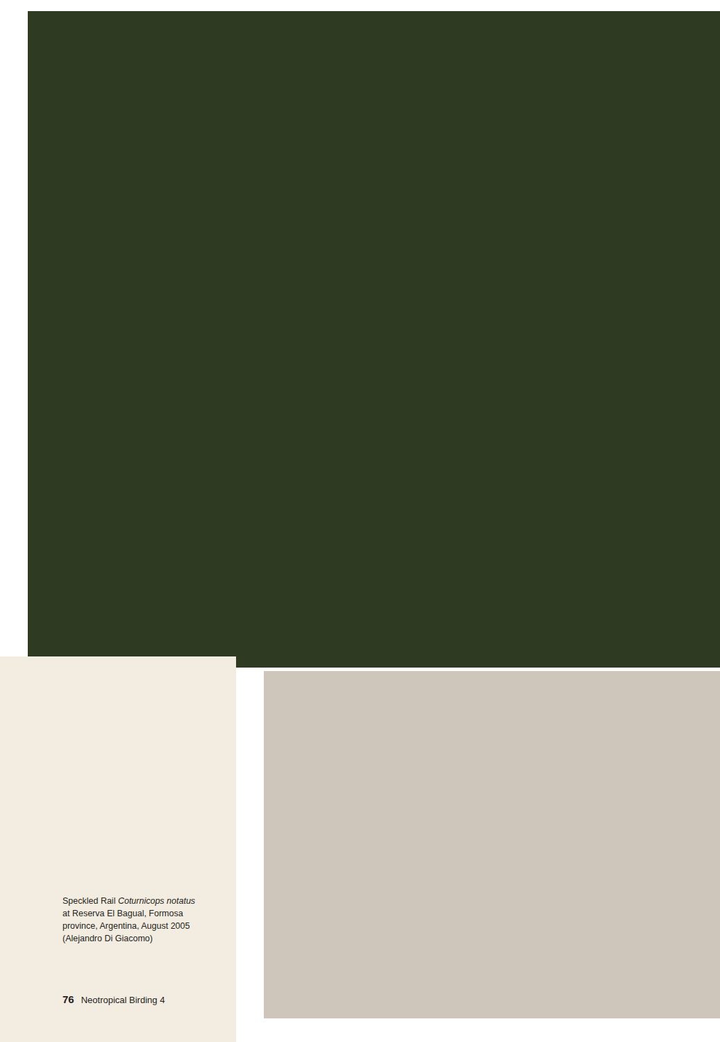Speckled Rail Coturnicops notatus at Reserva El Bagual, Formosa province, Argentina, August 2005 (Alejandro Di Giacomo)
76 Neotropical Birding 4